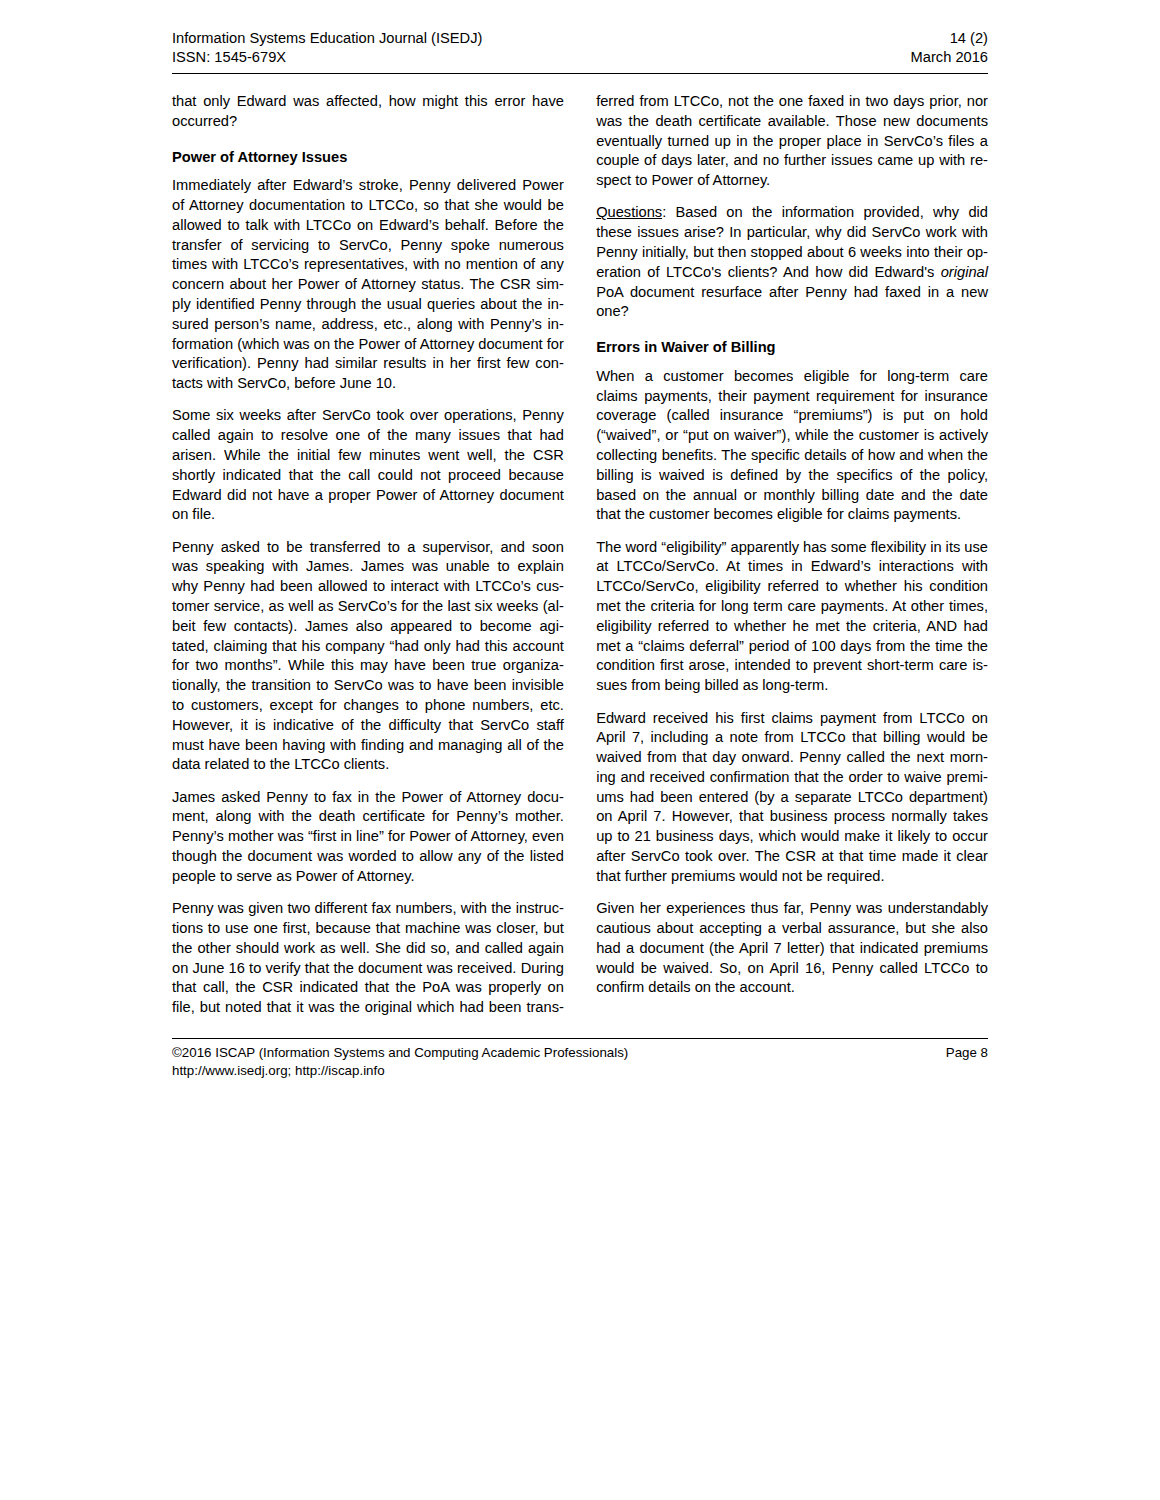Information Systems Education Journal (ISEDJ)
ISSN: 1545-679X
14 (2)
March 2016
that only Edward was affected, how might this error have occurred?
Power of Attorney Issues
Immediately after Edward’s stroke, Penny delivered Power of Attorney documentation to LTCCo, so that she would be allowed to talk with LTCCo on Edward’s behalf. Before the transfer of servicing to ServCo, Penny spoke numerous times with LTCCo’s representatives, with no mention of any concern about her Power of Attorney status. The CSR simply identified Penny through the usual queries about the insured person’s name, address, etc., along with Penny’s information (which was on the Power of Attorney document for verification). Penny had similar results in her first few contacts with ServCo, before June 10.
Some six weeks after ServCo took over operations, Penny called again to resolve one of the many issues that had arisen. While the initial few minutes went well, the CSR shortly indicated that the call could not proceed because Edward did not have a proper Power of Attorney document on file.
Penny asked to be transferred to a supervisor, and soon was speaking with James. James was unable to explain why Penny had been allowed to interact with LTCCo’s customer service, as well as ServCo’s for the last six weeks (albeit few contacts). James also appeared to become agitated, claiming that his company “had only had this account for two months”. While this may have been true organizationally, the transition to ServCo was to have been invisible to customers, except for changes to phone numbers, etc. However, it is indicative of the difficulty that ServCo staff must have been having with finding and managing all of the data related to the LTCCo clients.
James asked Penny to fax in the Power of Attorney document, along with the death certificate for Penny’s mother. Penny’s mother was “first in line” for Power of Attorney, even though the document was worded to allow any of the listed people to serve as Power of Attorney.
Penny was given two different fax numbers, with the instructions to use one first, because that machine was closer, but the other should work as well. She did so, and called again on June 16 to verify that the document was received. During that call, the CSR indicated that the PoA was properly on file, but noted that it was the original which had been transferred from LTCCo, not the one faxed in two days prior, nor was the death certificate available. Those new documents eventually turned up in the proper place in ServCo’s files a couple of days later, and no further issues came up with respect to Power of Attorney.
Questions: Based on the information provided, why did these issues arise? In particular, why did ServCo work with Penny initially, but then stopped about 6 weeks into their operation of LTCCo's clients? And how did Edward's original PoA document resurface after Penny had faxed in a new one?
Errors in Waiver of Billing
When a customer becomes eligible for long-term care claims payments, their payment requirement for insurance coverage (called insurance “premiums”) is put on hold (“waived”, or “put on waiver”), while the customer is actively collecting benefits. The specific details of how and when the billing is waived is defined by the specifics of the policy, based on the annual or monthly billing date and the date that the customer becomes eligible for claims payments.
The word “eligibility” apparently has some flexibility in its use at LTCCo/ServCo. At times in Edward’s interactions with LTCCo/ServCo, eligibility referred to whether his condition met the criteria for long term care payments. At other times, eligibility referred to whether he met the criteria, AND had met a “claims deferral” period of 100 days from the time the condition first arose, intended to prevent short-term care issues from being billed as long-term.
Edward received his first claims payment from LTCCo on April 7, including a note from LTCCo that billing would be waived from that day onward. Penny called the next morning and received confirmation that the order to waive premiums had been entered (by a separate LTCCo department) on April 7. However, that business process normally takes up to 21 business days, which would make it likely to occur after ServCo took over. The CSR at that time made it clear that further premiums would not be required.
Given her experiences thus far, Penny was understandably cautious about accepting a verbal assurance, but she also had a document (the April 7 letter) that indicated premiums would be waived. So, on April 16, Penny called LTCCo to confirm details on the account.
©2016 ISCAP (Information Systems and Computing Academic Professionals)
http://www.isedj.org; http://iscap.info
Page 8